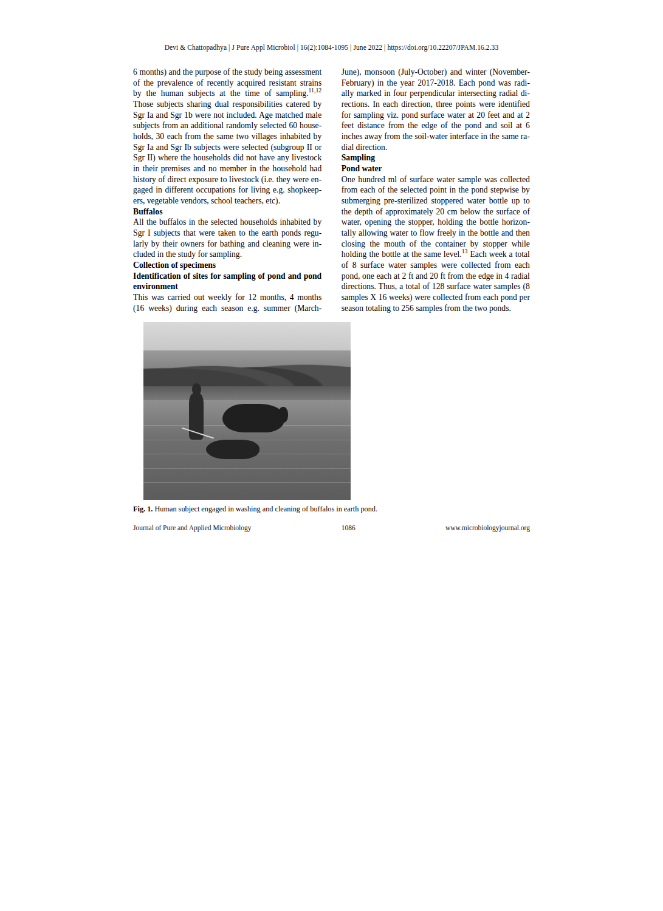Devi & Chattopadhya | J Pure Appl Microbiol | 16(2):1084-1095 | June 2022 | https://doi.org/10.22207/JPAM.16.2.33
6 months) and the purpose of the study being assessment of the prevalence of recently acquired resistant strains by the human subjects at the time of sampling.11,12 Those subjects sharing dual responsibilities catered by Sgr Ia and Sgr 1b were not included. Age matched male subjects from an additional randomly selected 60 households, 30 each from the same two villages inhabited by Sgr Ia and Sgr Ib subjects were selected (subgroup II or Sgr II) where the households did not have any livestock in their premises and no member in the household had history of direct exposure to livestock (i.e. they were engaged in different occupations for living e.g. shopkeepers, vegetable vendors, school teachers, etc).
Buffalos
All the buffalos in the selected households inhabited by Sgr I subjects that were taken to the earth ponds regularly by their owners for bathing and cleaning were included in the study for sampling.
Collection of specimens
Identification of sites for sampling of pond and pond environment
This was carried out weekly for 12 months, 4 months (16 weeks) during each season e.g. summer (March-June), monsoon (July-October) and winter (November-February) in the year 2017-2018. Each pond was radially marked in four perpendicular intersecting radial directions. In each direction, three points were identified for sampling viz. pond surface water at 20 feet and at 2 feet distance from the edge of the pond and soil at 6 inches away from the soil-water interface in the same radial direction.
Sampling
Pond water
One hundred ml of surface water sample was collected from each of the selected point in the pond stepwise by submerging pre-sterilized stoppered water bottle up to the depth of approximately 20 cm below the surface of water, opening the stopper, holding the bottle horizontally allowing water to flow freely in the bottle and then closing the mouth of the container by stopper while holding the bottle at the same level.13 Each week a total of 8 surface water samples were collected from each pond, one each at 2 ft and 20 ft from the edge in 4 radial directions. Thus, a total of 128 surface water samples (8 samples X 16 weeks) were collected from each pond per season totaling to 256 samples from the two ponds.
Fig. 1. Human subject engaged in washing and cleaning of buffalos in earth pond.
Journal of Pure and Applied Microbiology
1086
www.microbiologyjournal.org